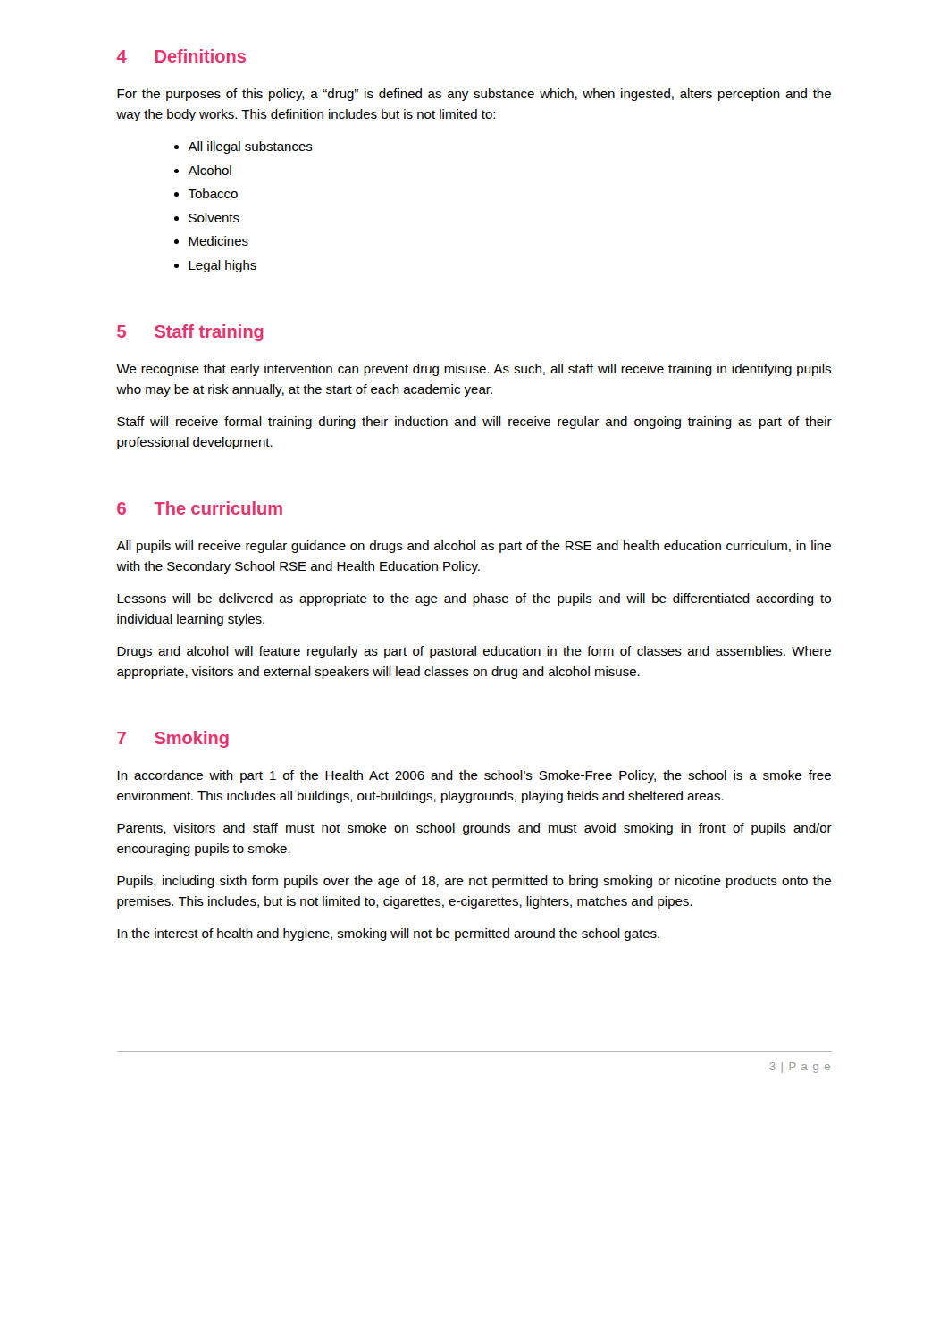4 Definitions
For the purposes of this policy, a “drug” is defined as any substance which, when ingested, alters perception and the way the body works. This definition includes but is not limited to:
All illegal substances
Alcohol
Tobacco
Solvents
Medicines
Legal highs
5 Staff training
We recognise that early intervention can prevent drug misuse. As such, all staff will receive training in identifying pupils who may be at risk annually, at the start of each academic year.
Staff will receive formal training during their induction and will receive regular and ongoing training as part of their professional development.
6 The curriculum
All pupils will receive regular guidance on drugs and alcohol as part of the RSE and health education curriculum, in line with the Secondary School RSE and Health Education Policy.
Lessons will be delivered as appropriate to the age and phase of the pupils and will be differentiated according to individual learning styles.
Drugs and alcohol will feature regularly as part of pastoral education in the form of classes and assemblies. Where appropriate, visitors and external speakers will lead classes on drug and alcohol misuse.
7 Smoking
In accordance with part 1 of the Health Act 2006 and the school’s Smoke-Free Policy, the school is a smoke free environment. This includes all buildings, out-buildings, playgrounds, playing fields and sheltered areas.
Parents, visitors and staff must not smoke on school grounds and must avoid smoking in front of pupils and/or encouraging pupils to smoke.
Pupils, including sixth form pupils over the age of 18, are not permitted to bring smoking or nicotine products onto the premises. This includes, but is not limited to, cigarettes, e-cigarettes, lighters, matches and pipes.
In the interest of health and hygiene, smoking will not be permitted around the school gates.
3 | P a g e